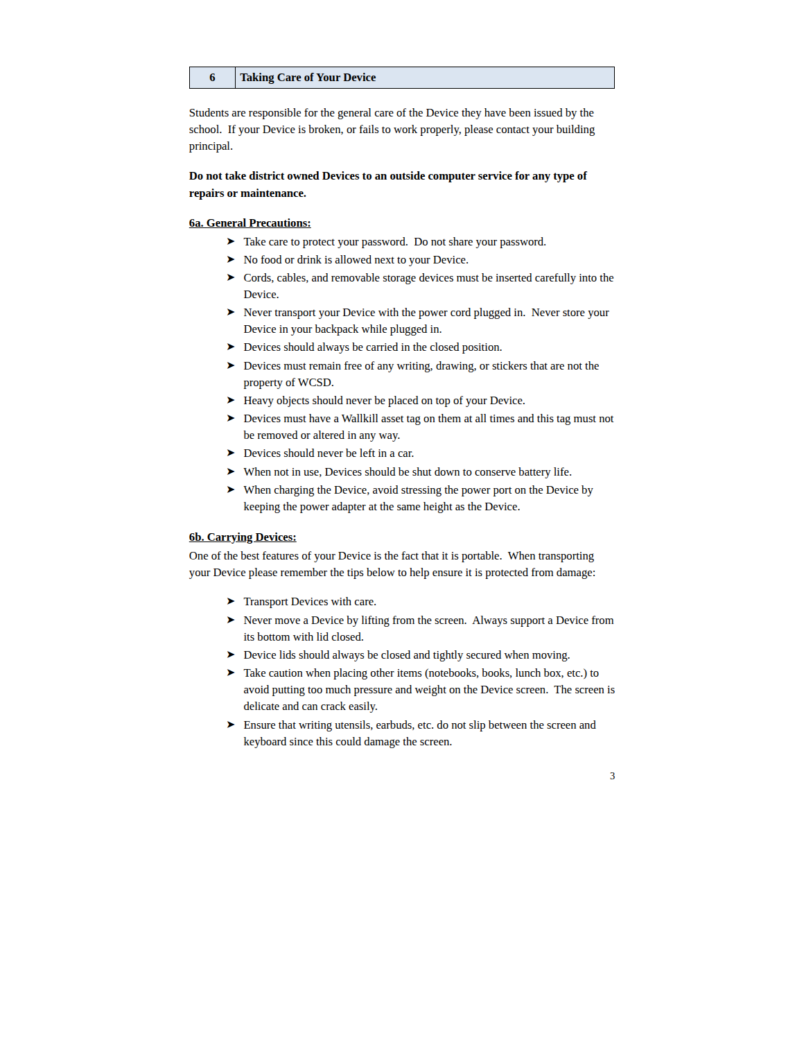| 6 | Taking Care of Your Device |
Students are responsible for the general care of the Device they have been issued by the school. If your Device is broken, or fails to work properly, please contact your building principal.
Do not take district owned Devices to an outside computer service for any type of repairs or maintenance.
6a. General Precautions:
Take care to protect your password. Do not share your password.
No food or drink is allowed next to your Device.
Cords, cables, and removable storage devices must be inserted carefully into the Device.
Never transport your Device with the power cord plugged in. Never store your Device in your backpack while plugged in.
Devices should always be carried in the closed position.
Devices must remain free of any writing, drawing, or stickers that are not the property of WCSD.
Heavy objects should never be placed on top of your Device.
Devices must have a Wallkill asset tag on them at all times and this tag must not be removed or altered in any way.
Devices should never be left in a car.
When not in use, Devices should be shut down to conserve battery life.
When charging the Device, avoid stressing the power port on the Device by keeping the power adapter at the same height as the Device.
6b. Carrying Devices:
One of the best features of your Device is the fact that it is portable. When transporting your Device please remember the tips below to help ensure it is protected from damage:
Transport Devices with care.
Never move a Device by lifting from the screen. Always support a Device from its bottom with lid closed.
Device lids should always be closed and tightly secured when moving.
Take caution when placing other items (notebooks, books, lunch box, etc.) to avoid putting too much pressure and weight on the Device screen. The screen is delicate and can crack easily.
Ensure that writing utensils, earbuds, etc. do not slip between the screen and keyboard since this could damage the screen.
3